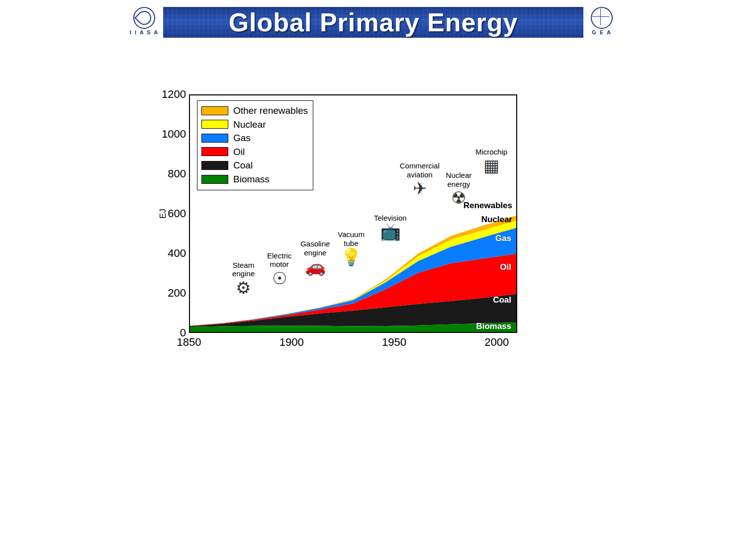I I A S A
Global Primary Energy
G E A
EJ
1200 1000 800 600 400 200 0
Other renewables
Nuclear
Gas
Oil
Coal
Biomass
Renewables Nuclear Gas Oil Coal Biomass
Steam
engine ⚙
Electric
motor ☉
Gasoline
engine 🚗
Vacuum
tube 💡
Television 📺
Commercial
aviation ✈
Nuclear
energy ☢
Microchip ▦
1850 1900 1950 2000